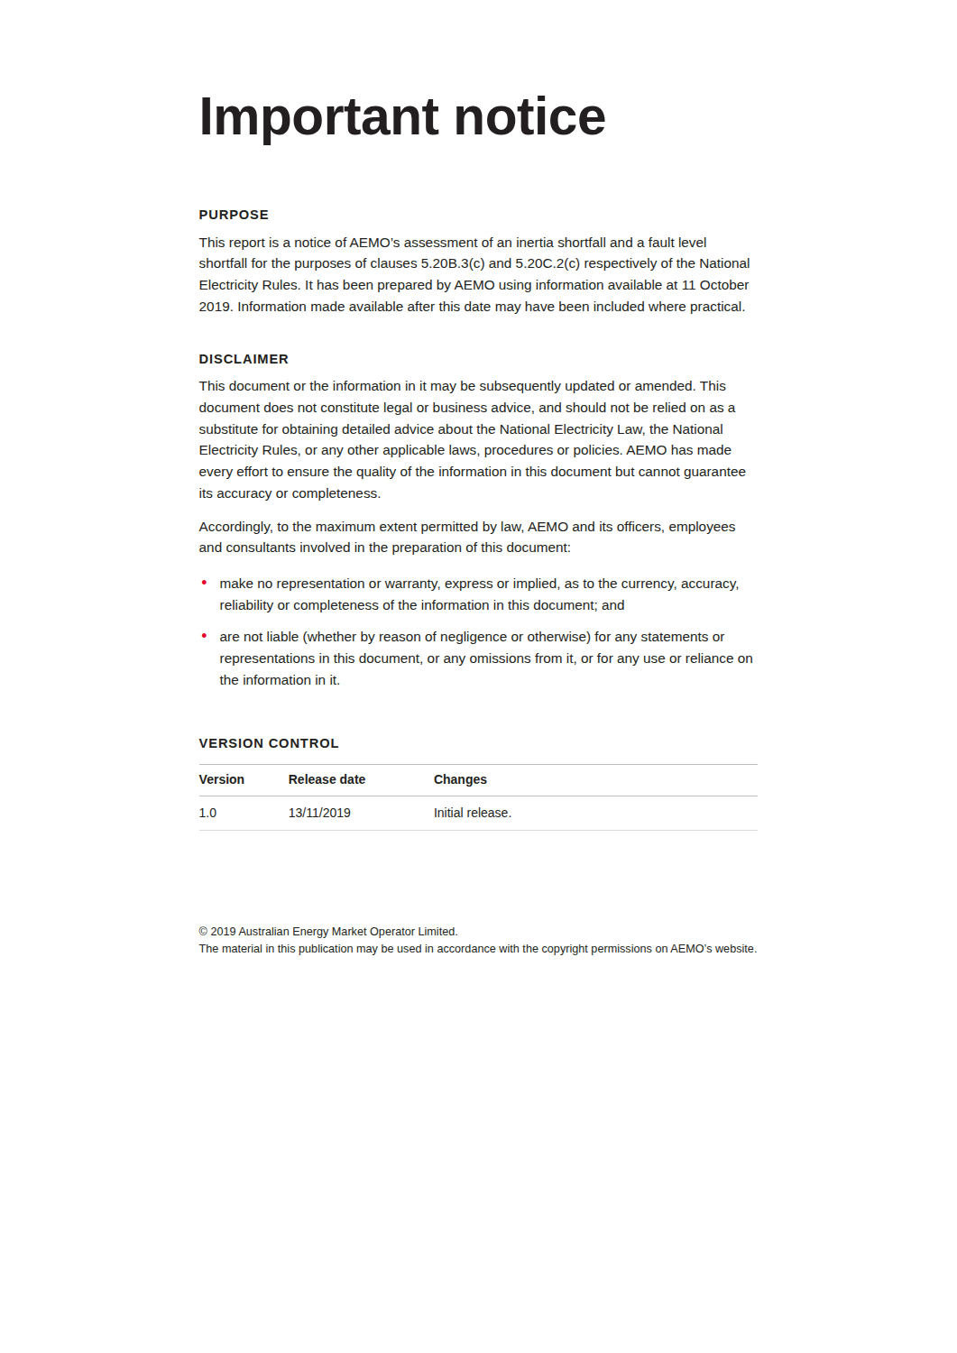Important notice
Purpose
This report is a notice of AEMO’s assessment of an inertia shortfall and a fault level shortfall for the purposes of clauses 5.20B.3(c) and 5.20C.2(c) respectively of the National Electricity Rules. It has been prepared by AEMO using information available at 11 October 2019. Information made available after this date may have been included where practical.
Disclaimer
This document or the information in it may be subsequently updated or amended. This document does not constitute legal or business advice, and should not be relied on as a substitute for obtaining detailed advice about the National Electricity Law, the National Electricity Rules, or any other applicable laws, procedures or policies. AEMO has made every effort to ensure the quality of the information in this document but cannot guarantee its accuracy or completeness.
Accordingly, to the maximum extent permitted by law, AEMO and its officers, employees and consultants involved in the preparation of this document:
make no representation or warranty, express or implied, as to the currency, accuracy, reliability or completeness of the information in this document; and
are not liable (whether by reason of negligence or otherwise) for any statements or representations in this document, or any omissions from it, or for any use or reliance on the information in it.
Version control
| Version | Release date | Changes |
| --- | --- | --- |
| 1.0 | 13/11/2019 | Initial release. |
© 2019 Australian Energy Market Operator Limited.
The material in this publication may be used in accordance with the copyright permissions on AEMO’s website.